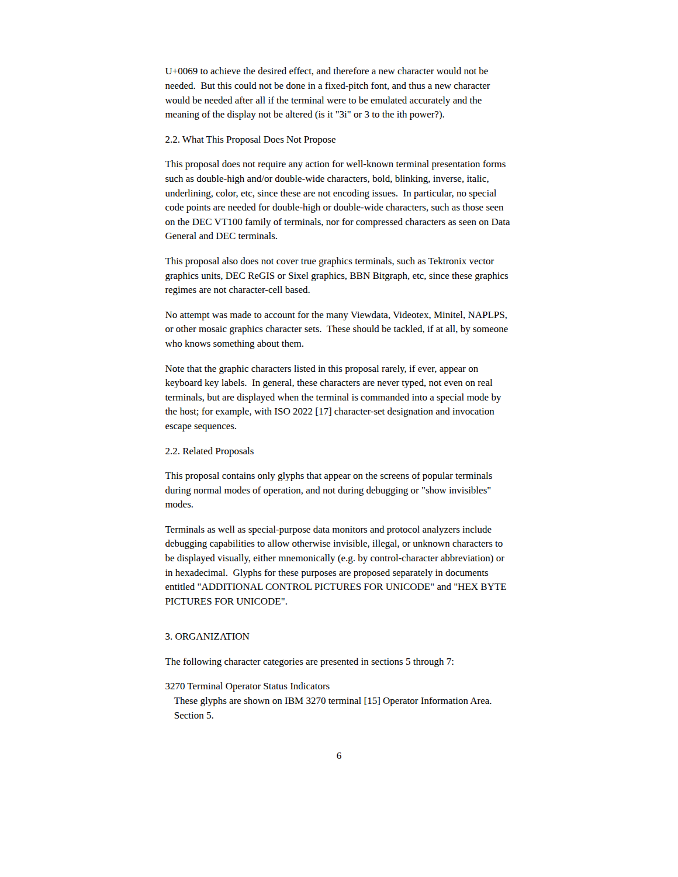U+0069 to achieve the desired effect, and therefore a new character would not be needed. But this could not be done in a fixed-pitch font, and thus a new character would be needed after all if the terminal were to be emulated accurately and the meaning of the display not be altered (is it "3i" or 3 to the ith power?).
2.2. What This Proposal Does Not Propose
This proposal does not require any action for well-known terminal presentation forms such as double-high and/or double-wide characters, bold, blinking, inverse, italic, underlining, color, etc, since these are not encoding issues. In particular, no special code points are needed for double-high or double-wide characters, such as those seen on the DEC VT100 family of terminals, nor for compressed characters as seen on Data General and DEC terminals.
This proposal also does not cover true graphics terminals, such as Tektronix vector graphics units, DEC ReGIS or Sixel graphics, BBN Bitgraph, etc, since these graphics regimes are not character-cell based.
No attempt was made to account for the many Viewdata, Videotex, Minitel, NAPLPS, or other mosaic graphics character sets. These should be tackled, if at all, by someone who knows something about them.
Note that the graphic characters listed in this proposal rarely, if ever, appear on keyboard key labels. In general, these characters are never typed, not even on real terminals, but are displayed when the terminal is commanded into a special mode by the host; for example, with ISO 2022 [17] character-set designation and invocation escape sequences.
2.2. Related Proposals
This proposal contains only glyphs that appear on the screens of popular terminals during normal modes of operation, and not during debugging or "show invisibles" modes.
Terminals as well as special-purpose data monitors and protocol analyzers include debugging capabilities to allow otherwise invisible, illegal, or unknown characters to be displayed visually, either mnemonically (e.g. by control-character abbreviation) or in hexadecimal. Glyphs for these purposes are proposed separately in documents entitled "ADDITIONAL CONTROL PICTURES FOR UNICODE" and "HEX BYTE PICTURES FOR UNICODE".
3. ORGANIZATION
The following character categories are presented in sections 5 through 7:
3270 Terminal Operator Status Indicators
These glyphs are shown on IBM 3270 terminal [15] Operator Information Area.
Section 5.
6